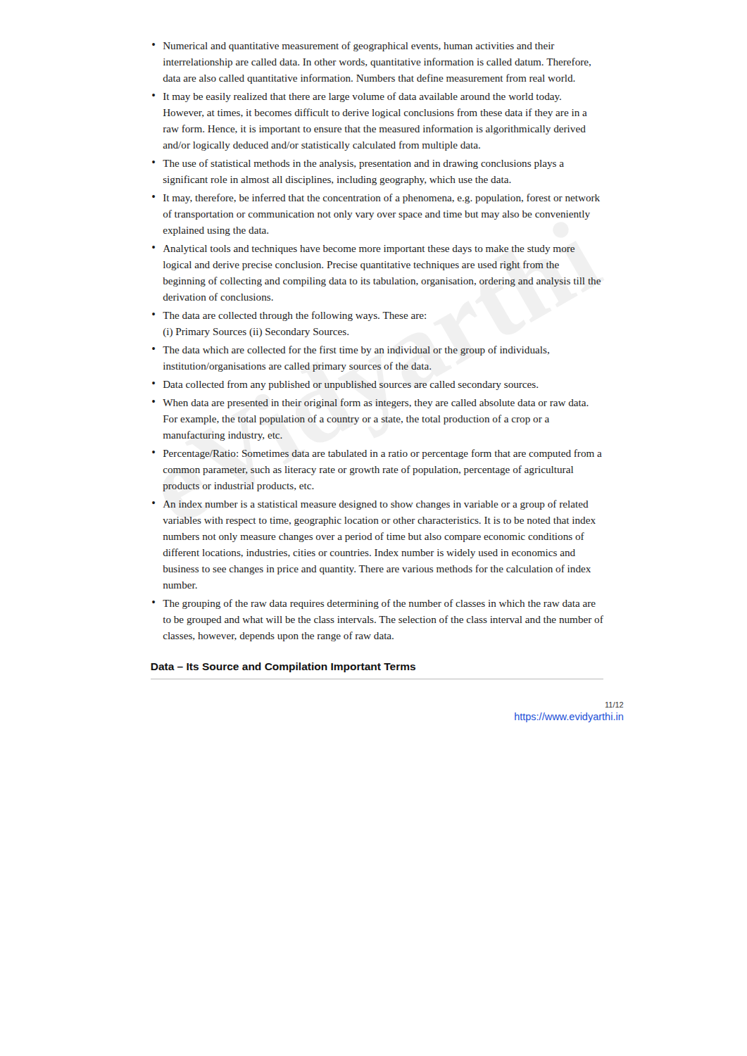eVidyarthi
Numerical and quantitative measurement of geographical events, human activities and their interrelationship are called data. In other words, quantitative information is called datum. Therefore, data are also called quantitative information. Numbers that define measurement from real world.
It may be easily realized that there are large volume of data available around the world today. However, at times, it becomes difficult to derive logical conclusions from these data if they are in a raw form. Hence, it is important to ensure that the measured information is algorithmically derived and/or logically deduced and/or statistically calculated from multiple data.
The use of statistical methods in the analysis, presentation and in drawing conclusions plays a significant role in almost all disciplines, including geography, which use the data.
It may, therefore, be inferred that the concentration of a phenomena, e.g. population, forest or network of transportation or communication not only vary over space and time but may also be conveniently explained using the data.
Analytical tools and techniques have become more important these days to make the study more logical and derive precise conclusion. Precise quantitative techniques are used right from the beginning of collecting and compiling data to its tabulation, organisation, ordering and analysis till the derivation of conclusions.
The data are collected through the following ways. These are:
(i) Primary Sources (ii) Secondary Sources.
The data which are collected for the first time by an individual or the group of individuals, institution/organisations are called primary sources of the data.
Data collected from any published or unpublished sources are called secondary sources.
When data are presented in their original form as integers, they are called absolute data or raw data. For example, the total population of a country or a state, the total production of a crop or a manufacturing industry, etc.
Percentage/Ratio: Sometimes data are tabulated in a ratio or percentage form that are computed from a common parameter, such as literacy rate or growth rate of population, percentage of agricultural products or industrial products, etc.
An index number is a statistical measure designed to show changes in variable or a group of related variables with respect to time, geographic location or other characteristics. It is to be noted that index numbers not only measure changes over a period of time but also compare economic conditions of different locations, industries, cities or countries. Index number is widely used in economics and business to see changes in price and quantity. There are various methods for the calculation of index number.
The grouping of the raw data requires determining of the number of classes in which the raw data are to be grouped and what will be the class intervals. The selection of the class interval and the number of classes, however, depends upon the range of raw data.
Data – Its Source and Compilation Important Terms
11/12
https://www.evidyarthi.in